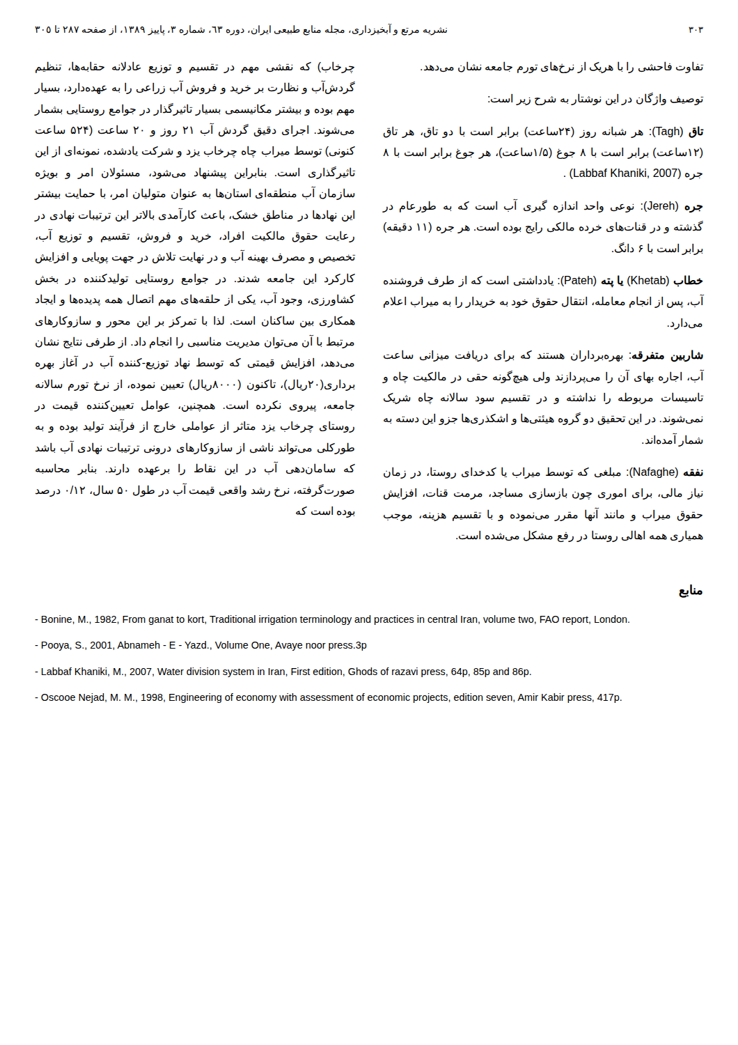۳۰۳ نشریه مرتع و آبخیزداری، مجله منابع طبیعی ایران، دوره ٦٣، شماره ٣، پاییز ١٣٨٩، از صفحه ٢٨٧ تا ٣٠٥
تفاوت فاحشی را با هریک از نرخ‌های تورم جامعه نشان می‌دهد.
توصیف واژگان در این نوشتار به شرح زیر است:
تاق (Tagh): هر شبانه روز (۲۴ساعت) برابر است با دو تاق، هر تاق (۱۲ساعت) برابر است با ۸ جوغ (۱/۵ساعت)، هر جوغ برابر است با ۸ جره (Labbaf Khaniki, 2007) .
جره (Jereh): نوعی واحد اندازه گیری آب است که به طورعام در گذشته و در قنات‌های خرده مالکی رایج بوده است. هر جره (۱۱ دقیقه) برابر است با ۶ دانگ.
خطاب (Khetab) یا پته (Pateh): یادداشتی است که از طرف فروشنده آب، پس از انجام معامله، انتقال حقوق خود به خریدار را به میراب اعلام می‌دارد.
شاربین متفرقه: بهره‌برداران هستند که برای دریافت میزانی ساعت آب، اجاره بهای آن را می‌پردازند ولی هیچ‌گونه حقی در مالکیت چاه و تاسیسات مربوطه را نداشته و در تقسیم سود سالانه چاه شریک نمی‌شوند. در این تحقیق دو گروه هیئتی‌ها و اشکذری‌ها جزو این دسته به شمار آمده‌اند.
نفقه (Nafaghe): مبلغی که توسط میراب یا کدخدای روستا، در زمان نیاز مالی، برای اموری چون بازسازی مساجد، مرمت قنات، افزایش حقوق میراب و مانند آنها مقرر می‌نموده و با تقسیم هزینه، موجب همیاری همه اهالی روستا در رفع مشکل می‌شده است.
چرخاب) که نقشی مهم در تقسیم و توزیع عادلانه حقابه‌ها، تنظیم گردش‌آب و نظارت بر خرید و فروش آب زراعی را به عهده‌دارد، بسیار مهم بوده و بیشتر مکانیسمی بسیار تاثیرگذار در جوامع روستایی بشمار می‌شوند. اجرای دقیق گردش آب ۲۱ روز و ۲۰ ساعت (۵۲۴ ساعت کنونی) توسط میراب چاه چرخاب یزد و شرکت یادشده، نمونه‌ای از این تاثیرگذاری است. بنابراین پیشنهاد می‌شود، مسئولان امر و بویژه سازمان آب منطقه‌ای استان‌ها به عنوان متولیان امر، با حمایت بیشتر این نهادها در مناطق خشک، باعث کارآمدی بالاتر این ترتیبات نهادی در رعایت حقوق مالکیت افراد، خرید و فروش، تقسیم و توزیع آب، تخصیص و مصرف بهینه آب و در نهایت تلاش در جهت پویایی و افزایش کارکرد این جامعه شدند. در جوامع روستایی تولیدکننده در بخش کشاورزی، وجود آب، یکی از حلقه‌های مهم اتصال همه پدیده‌ها و ایجاد همکاری بین ساکنان است. لذا با تمرکز بر این محور و سازوکارهای مرتبط با آن می‌توان مدیریت مناسبی را انجام داد. از طرفی نتایج نشان می‌دهد، افزایش قیمتی که توسط نهاد توزیع-کننده آب در آغاز بهره برداری(۲۰ریال)، تاکنون (۸۰۰۰ریال) تعیین نموده، از نرخ تورم سالانه جامعه، پیروی نکرده است. همچنین، عوامل تعیین‌کننده قیمت در روستای چرخاب یزد متاثر از عواملی خارج از فرآیند تولید بوده و به طورکلی می‌تواند ناشی از سازوکارهای درونی ترتیبات نهادی آب باشد که سامان‌دهی آب در این نقاط را برعهده دارند. بنابر محاسبه صورت‌گرفته، نرخ رشد واقعی قیمت آب در طول ۵۰ سال، ۰/۱۲ درصد بوده است که
منابع
- Bonine, M., 1982, From ganat to kort, Traditional irrigation terminology and practices in central Iran, volume two, FAO report, London.
- Pooya, S., 2001, Abnameh - E - Yazd., Volume One, Avaye noor press.3p
- Labbaf Khaniki, M., 2007, Water division system in Iran, First edition, Ghods of razavi press, 64p, 85p and 86p.
- Oscooe Nejad, M. M., 1998, Engineering of economy with assessment of economic projects, edition seven, Amir Kabir press, 417p.